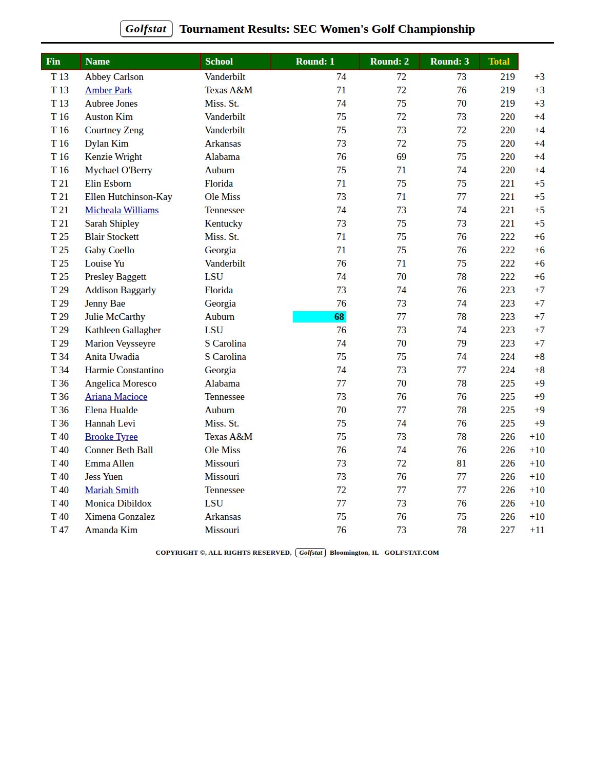Golfstat
Tournament Results: SEC Women's Golf Championship
| Fin | Name | School | Round: 1 | Round: 2 | Round: 3 | Total |
| --- | --- | --- | --- | --- | --- | --- |
| T 13 | Abbey Carlson | Vanderbilt | 74 | 72 | 73 | 219 | +3 |
| T 13 | Amber Park | Texas A&M | 71 | 72 | 76 | 219 | +3 |
| T 13 | Aubree Jones | Miss. St. | 74 | 75 | 70 | 219 | +3 |
| T 16 | Auston Kim | Vanderbilt | 75 | 72 | 73 | 220 | +4 |
| T 16 | Courtney Zeng | Vanderbilt | 75 | 73 | 72 | 220 | +4 |
| T 16 | Dylan Kim | Arkansas | 73 | 72 | 75 | 220 | +4 |
| T 16 | Kenzie Wright | Alabama | 76 | 69 | 75 | 220 | +4 |
| T 16 | Mychael O'Berry | Auburn | 75 | 71 | 74 | 220 | +4 |
| T 21 | Elin Esborn | Florida | 71 | 75 | 75 | 221 | +5 |
| T 21 | Ellen Hutchinson-Kay | Ole Miss | 73 | 71 | 77 | 221 | +5 |
| T 21 | Micheala Williams | Tennessee | 74 | 73 | 74 | 221 | +5 |
| T 21 | Sarah Shipley | Kentucky | 73 | 75 | 73 | 221 | +5 |
| T 25 | Blair Stockett | Miss. St. | 71 | 75 | 76 | 222 | +6 |
| T 25 | Gaby Coello | Georgia | 71 | 75 | 76 | 222 | +6 |
| T 25 | Louise Yu | Vanderbilt | 76 | 71 | 75 | 222 | +6 |
| T 25 | Presley Baggett | LSU | 74 | 70 | 78 | 222 | +6 |
| T 29 | Addison Baggarly | Florida | 73 | 74 | 76 | 223 | +7 |
| T 29 | Jenny Bae | Georgia | 76 | 73 | 74 | 223 | +7 |
| T 29 | Julie McCarthy | Auburn | 68 | 77 | 78 | 223 | +7 |
| T 29 | Kathleen Gallagher | LSU | 76 | 73 | 74 | 223 | +7 |
| T 29 | Marion Veysseyre | S Carolina | 74 | 70 | 79 | 223 | +7 |
| T 34 | Anita Uwadia | S Carolina | 75 | 75 | 74 | 224 | +8 |
| T 34 | Harmie Constantino | Georgia | 74 | 73 | 77 | 224 | +8 |
| T 36 | Angelica Moresco | Alabama | 77 | 70 | 78 | 225 | +9 |
| T 36 | Ariana Macioce | Tennessee | 73 | 76 | 76 | 225 | +9 |
| T 36 | Elena Hualde | Auburn | 70 | 77 | 78 | 225 | +9 |
| T 36 | Hannah Levi | Miss. St. | 75 | 74 | 76 | 225 | +9 |
| T 40 | Brooke Tyree | Texas A&M | 75 | 73 | 78 | 226 | +10 |
| T 40 | Conner Beth Ball | Ole Miss | 76 | 74 | 76 | 226 | +10 |
| T 40 | Emma Allen | Missouri | 73 | 72 | 81 | 226 | +10 |
| T 40 | Jess Yuen | Missouri | 73 | 76 | 77 | 226 | +10 |
| T 40 | Mariah Smith | Tennessee | 72 | 77 | 77 | 226 | +10 |
| T 40 | Monica Dibildox | LSU | 77 | 73 | 76 | 226 | +10 |
| T 40 | Ximena Gonzalez | Arkansas | 75 | 76 | 75 | 226 | +10 |
| T 47 | Amanda Kim | Missouri | 76 | 73 | 78 | 227 | +11 |
COPYRIGHT ©, ALL RIGHTS RESERVED, Golfstat Bloomington, IL GOLFSTAT.COM